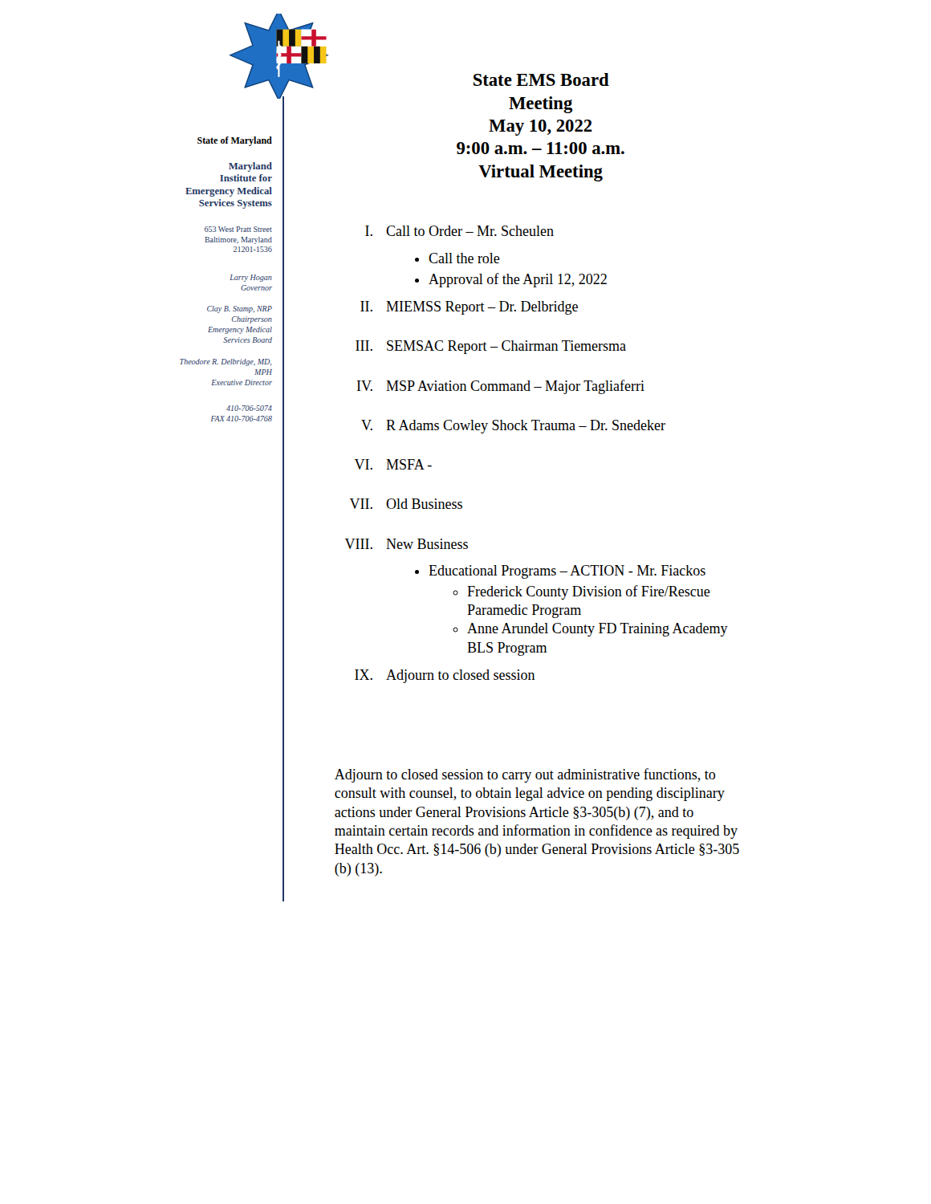State of Maryland
Maryland
Institute for
Emergency Medical
Services Systems
653 West Pratt Street
Baltimore, Maryland
21201-1536
Larry Hogan
Governor
Clay B. Stamp, NRP
Chairperson
Emergency Medical
Services Board
Theodore R. Delbridge, MD, MPH
Executive Director
410-706-5074
FAX 410-706-4768
State EMS Board Meeting May 10, 2022 9:00 a.m. – 11:00 a.m. Virtual Meeting
Call to Order – Mr. Scheulen
Call the role
Approval of the April 12, 2022
MIEMSS Report – Dr. Delbridge
SEMSAC Report – Chairman Tiemersma
MSP Aviation Command – Major Tagliaferri
R Adams Cowley Shock Trauma – Dr. Snedeker
MSFA -
Old Business
New Business
Educational Programs – ACTION - Mr. Fiackos
Frederick County Division of Fire/Rescue Paramedic Program
Anne Arundel County FD Training Academy BLS Program
Adjourn to closed session
Adjourn to closed session to carry out administrative functions, to consult with counsel, to obtain legal advice on pending disciplinary actions under General Provisions Article §3-305(b) (7), and to maintain certain records and information in confidence as required by Health Occ. Art. §14-506 (b) under General Provisions Article §3-305 (b) (13).